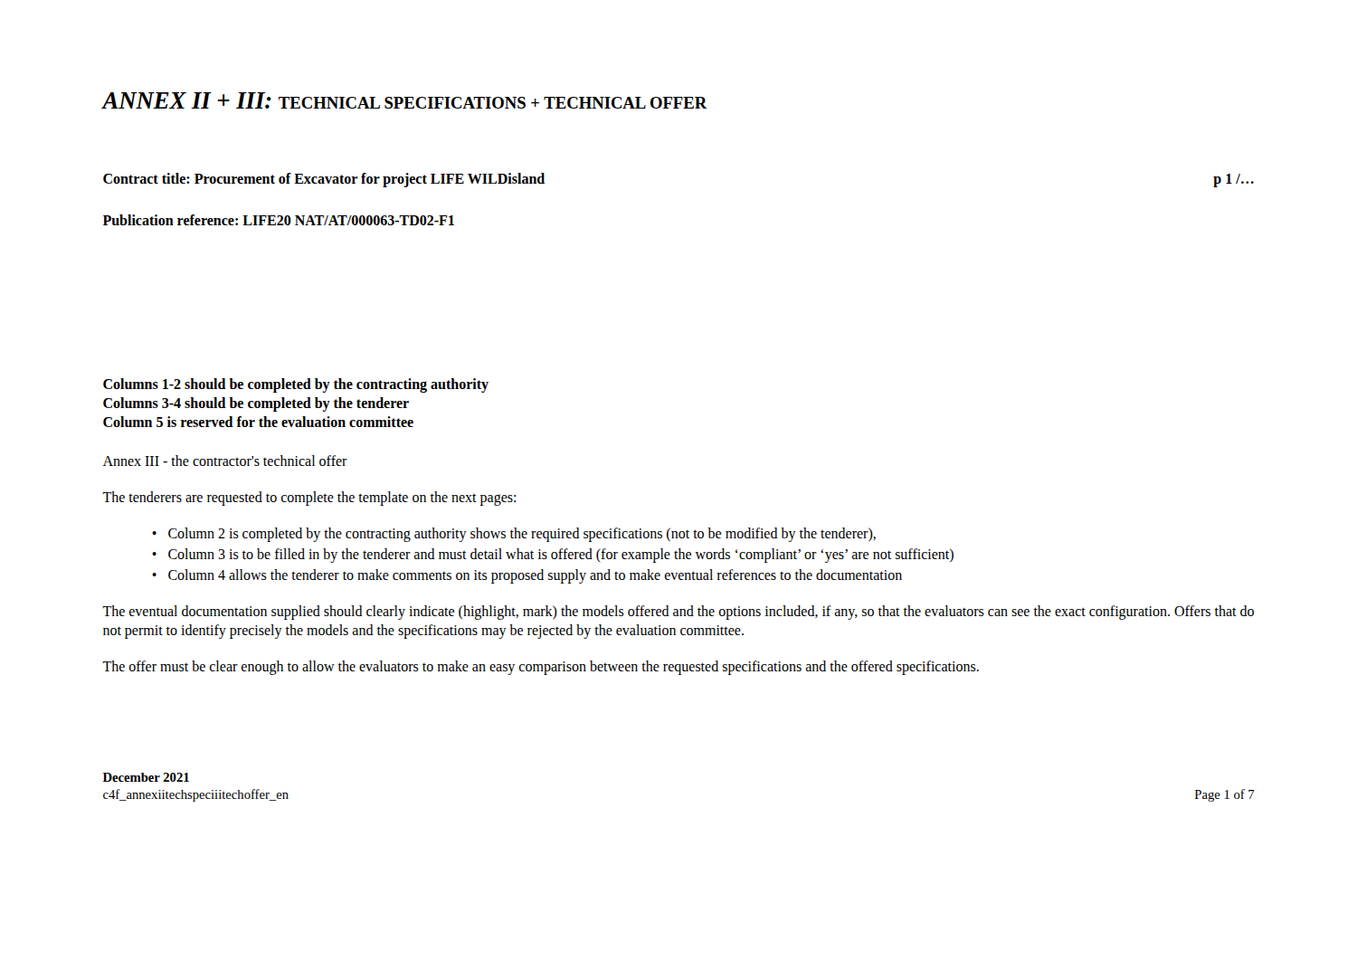ANNEX II + III: Technical Specifications + Technical Offer
Contract title: Procurement of Excavator for project LIFE WILDisland p 1 /…
Publication reference: LIFE20 NAT/AT/000063-TD02-F1
Columns 1-2 should be completed by the contracting authority
Columns 3-4 should be completed by the tenderer
Column 5 is reserved for the evaluation committee
Annex III - the contractor's technical offer
The tenderers are requested to complete the template on the next pages:
Column 2 is completed by the contracting authority shows the required specifications (not to be modified by the tenderer),
Column 3 is to be filled in by the tenderer and must detail what is offered (for example the words ‘compliant’ or ‘yes’ are not sufficient)
Column 4 allows the tenderer to make comments on its proposed supply and to make eventual references to the documentation
The eventual documentation supplied should clearly indicate (highlight, mark) the models offered and the options included, if any, so that the evaluators can see the exact configuration. Offers that do not permit to identify precisely the models and the specifications may be rejected by the evaluation committee.
The offer must be clear enough to allow the evaluators to make an easy comparison between the requested specifications and the offered specifications.
December 2021
c4f_annexiitechspeciiitechoffer_en
Page 1 of 7